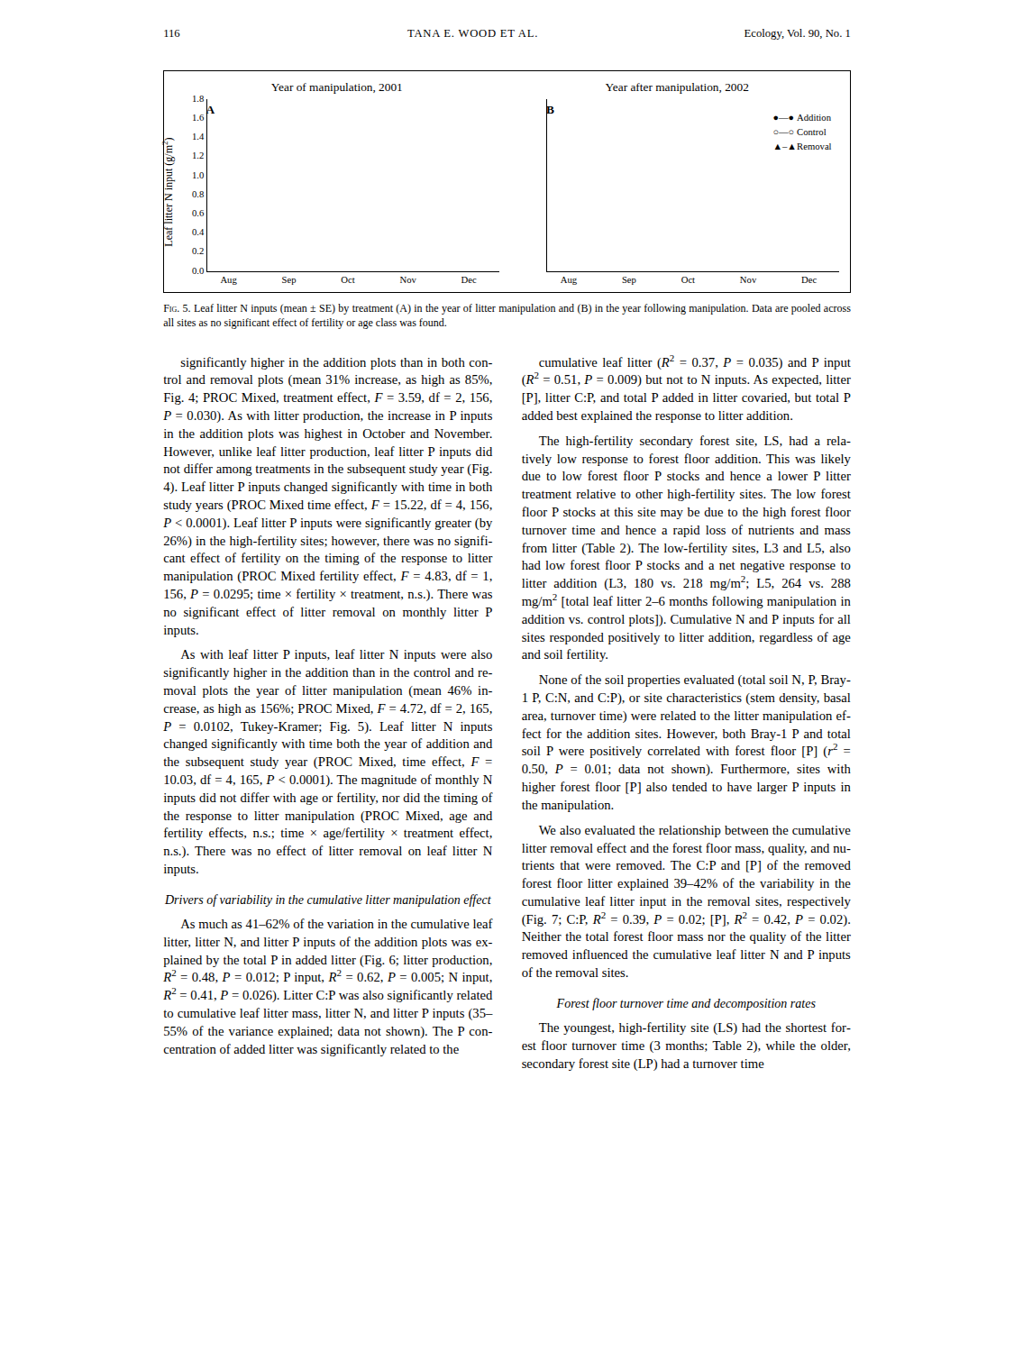116
TANA E. WOOD ET AL.
Ecology, Vol. 90, No. 1
Year of manipulation, 2001
A
Leaf litter N input (g/m2)
1.8 1.6 1.4 1.2 1.0 0.8 0.6 0.4 0.2 0.0
Aug Sep Oct Nov Dec
Year after manipulation, 2002
B
●—●Addition
○—○Control
▲–▲Removal
Aug Sep Oct Nov Dec
Fig. 5. Leaf litter N inputs (mean ± SE) by treatment (A) in the year of litter manipulation and (B) in the year following manipulation. Data are pooled across all sites as no significant effect of fertility or age class was found.
significantly higher in the addition plots than in both control and removal plots (mean 31% increase, as high as 85%, Fig. 4; PROC Mixed, treatment effect, F = 3.59, df = 2, 156, P = 0.030). As with litter production, the increase in P inputs in the addition plots was highest in October and November. However, unlike leaf litter production, leaf litter P inputs did not differ among treatments in the subsequent study year (Fig. 4). Leaf litter P inputs changed significantly with time in both study years (PROC Mixed time effect, F = 15.22, df = 4, 156, P < 0.0001). Leaf litter P inputs were significantly greater (by 26%) in the high-fertility sites; however, there was no significant effect of fertility on the timing of the response to litter manipulation (PROC Mixed fertility effect, F = 4.83, df = 1, 156, P = 0.0295; time × fertility × treatment, n.s.). There was no significant effect of litter removal on monthly litter P inputs.
As with leaf litter P inputs, leaf litter N inputs were also significantly higher in the addition than in the control and removal plots the year of litter manipulation (mean 46% increase, as high as 156%; PROC Mixed, F = 4.72, df = 2, 165, P = 0.0102, Tukey-Kramer; Fig. 5). Leaf litter N inputs changed significantly with time both the year of addition and the subsequent study year (PROC Mixed, time effect, F = 10.03, df = 4, 165, P < 0.0001). The magnitude of monthly N inputs did not differ with age or fertility, nor did the timing of the response to litter manipulation (PROC Mixed, age and fertility effects, n.s.; time × age/fertility × treatment effect, n.s.). There was no effect of litter removal on leaf litter N inputs.
Drivers of variability in the cumulative litter manipulation effect
As much as 41–62% of the variation in the cumulative leaf litter, litter N, and litter P inputs of the addition plots was explained by the total P in added litter (Fig. 6; litter production, R2 = 0.48, P = 0.012; P input, R2 = 0.62, P = 0.005; N input, R2 = 0.41, P = 0.026). Litter C:P was also significantly related to cumulative leaf litter mass, litter N, and litter P inputs (35–55% of the variance explained; data not shown). The P concentration of added litter was significantly related to the
cumulative leaf litter (R2 = 0.37, P = 0.035) and P input (R2 = 0.51, P = 0.009) but not to N inputs. As expected, litter [P], litter C:P, and total P added in litter covaried, but total P added best explained the response to litter addition.
The high-fertility secondary forest site, LS, had a relatively low response to forest floor addition. This was likely due to low forest floor P stocks and hence a lower P litter treatment relative to other high-fertility sites. The low forest floor P stocks at this site may be due to the high forest floor turnover time and hence a rapid loss of nutrients and mass from litter (Table 2). The low-fertility sites, L3 and L5, also had low forest floor P stocks and a net negative response to litter addition (L3, 180 vs. 218 mg/m2; L5, 264 vs. 288 mg/m2 [total leaf litter 2–6 months following manipulation in addition vs. control plots]). Cumulative N and P inputs for all sites responded positively to litter addition, regardless of age and soil fertility.
None of the soil properties evaluated (total soil N, P, Bray-1 P, C:N, and C:P), or site characteristics (stem density, basal area, turnover time) were related to the litter manipulation effect for the addition sites. However, both Bray-1 P and total soil P were positively correlated with forest floor [P] (r2 = 0.50, P = 0.01; data not shown). Furthermore, sites with higher forest floor [P] also tended to have larger P inputs in the manipulation.
We also evaluated the relationship between the cumulative litter removal effect and the forest floor mass, quality, and nutrients that were removed. The C:P and [P] of the removed forest floor litter explained 39–42% of the variability in the cumulative leaf litter input in the removal sites, respectively (Fig. 7; C:P, R2 = 0.39, P = 0.02; [P], R2 = 0.42, P = 0.02). Neither the total forest floor mass nor the quality of the litter removed influenced the cumulative leaf litter N and P inputs of the removal sites.
Forest floor turnover time and decomposition rates
The youngest, high-fertility site (LS) had the shortest forest floor turnover time (3 months; Table 2), while the older, secondary forest site (LP) had a turnover time